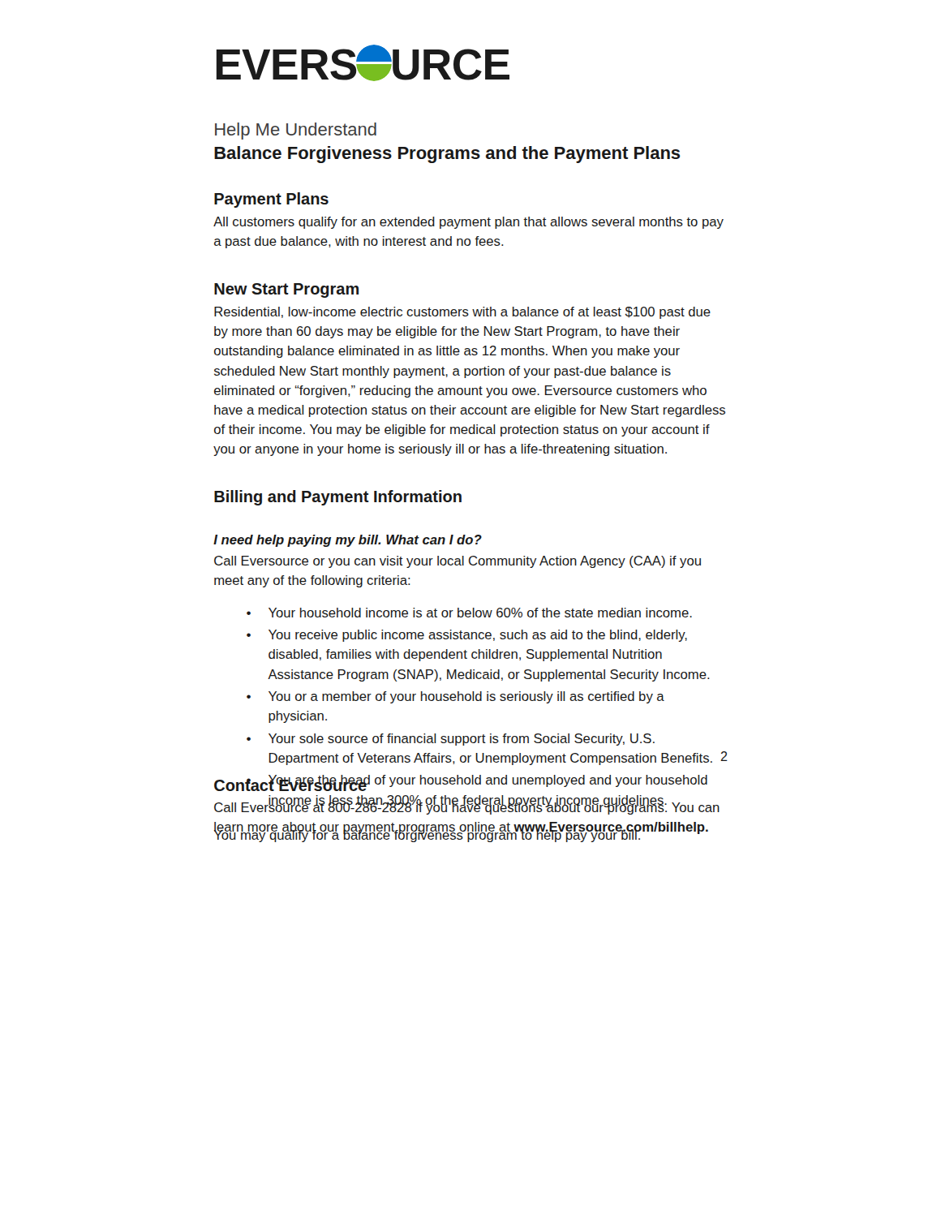EVERS URCE
Help Me Understand Balance Forgiveness Programs and the Payment Plans
Payment Plans
All customers qualify for an extended payment plan that allows several months to pay a past due balance, with no interest and no fees.
New Start Program
Residential, low-income electric customers with a balance of at least $100 past due by more than 60 days may be eligible for the New Start Program, to have their outstanding balance eliminated in as little as 12 months. When you make your scheduled New Start monthly payment, a portion of your past-due balance is eliminated or “forgiven,” reducing the amount you owe. Eversource customers who have a medical protection status on their account are eligible for New Start regardless of their income. You may be eligible for medical protection status on your account if you or anyone in your home is seriously ill or has a life-threatening situation.
Billing and Payment Information
I need help paying my bill. What can I do?
Call Eversource or you can visit your local Community Action Agency (CAA) if you meet any of the following criteria:
Your household income is at or below 60% of the state median income.
You receive public income assistance, such as aid to the blind, elderly, disabled, families with dependent children, Supplemental Nutrition Assistance Program (SNAP), Medicaid, or Supplemental Security Income.
You or a member of your household is seriously ill as certified by a physician.
Your sole source of financial support is from Social Security, U.S. Department of Veterans Affairs, or Unemployment Compensation Benefits.
You are the head of your household and unemployed and your household income is less than 300% of the federal poverty income guidelines.
You may qualify for a balance forgiveness program to help pay your bill.
2
Contact Eversource
Call Eversource at 800-286-2828 if you have questions about our programs. You can learn more about our payment programs online at www.Eversource.com/billhelp.